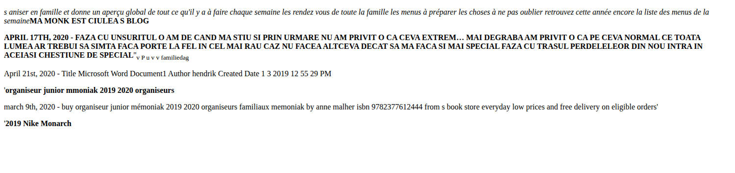s aniser en famille et donne un aperçu global de tout ce qu'il y a à faire chaque semaine les rendez vous de toute la famille les menus à préparer les choses à ne pas oublier retrouvez cette année encore la liste des menus de la semaine MA MONK EST CIULEA S BLOG
APRIL 17TH, 2020 - FAZA CU UNSURITUL O AM DE CAND MA STIU SI PRIN URMARE NU AM PRIVIT O CA CEVA EXTREM… MAI DEGRABA AM PRIVIT O CA PE CEVA NORMAL CE TOATA LUMEA AR TREBUI SA SIMTA FACA PORTE LA FEL IN CEL MAI RAU CAZ NU FACEA ALTCEVA DECAT SA MA FACA SI MAI SPECIAL FAZA CU TRASUL PERDELELEOR DIN NOU INTRA IN ACEIASI CHESTIUNE DE SPECIAL''v P u v v familiedag
April 21st, 2020 - Title Microsoft Word Document1 Author hendrik Created Date 1 3 2019 12 55 29 PM
'organiseur junior mmoniak 2019 2020 organiseurs
march 9th, 2020 - buy organiseur junior mémoniak 2019 2020 organiseurs familiaux memoniak by anne malher isbn 9782377612444 from s book store everyday low prices and free delivery on eligible orders'
'2019 Nike Monarch